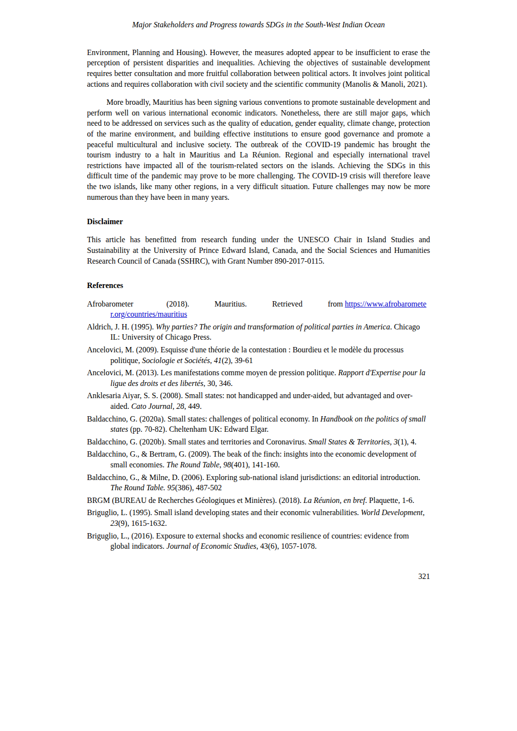Major Stakeholders and Progress towards SDGs in the South-West Indian Ocean
Environment, Planning and Housing). However, the measures adopted appear to be insufficient to erase the perception of persistent disparities and inequalities. Achieving the objectives of sustainable development requires better consultation and more fruitful collaboration between political actors. It involves joint political actions and requires collaboration with civil society and the scientific community (Manolis & Manoli, 2021).
More broadly, Mauritius has been signing various conventions to promote sustainable development and perform well on various international economic indicators. Nonetheless, there are still major gaps, which need to be addressed on services such as the quality of education, gender equality, climate change, protection of the marine environment, and building effective institutions to ensure good governance and promote a peaceful multicultural and inclusive society. The outbreak of the COVID-19 pandemic has brought the tourism industry to a halt in Mauritius and La Réunion. Regional and especially international travel restrictions have impacted all of the tourism-related sectors on the islands. Achieving the SDGs in this difficult time of the pandemic may prove to be more challenging. The COVID-19 crisis will therefore leave the two islands, like many other regions, in a very difficult situation. Future challenges may now be more numerous than they have been in many years.
Disclaimer
This article has benefitted from research funding under the UNESCO Chair in Island Studies and Sustainability at the University of Prince Edward Island, Canada, and the Social Sciences and Humanities Research Council of Canada (SSHRC), with Grant Number 890-2017-0115.
References
Afrobarometer (2018). Mauritius. Retrieved from https://www.afrobarometer.org/countries/mauritius
Aldrich, J. H. (1995). Why parties? The origin and transformation of political parties in America. Chicago IL: University of Chicago Press.
Ancelovici, M. (2009). Esquisse d'une théorie de la contestation : Bourdieu et le modèle du processus politique, Sociologie et Sociétés, 41(2), 39-61
Ancelovici, M. (2013). Les manifestations comme moyen de pression politique. Rapport d'Expertise pour la ligue des droits et des libertés, 30, 346.
Anklesaria Aiyar, S. S. (2008). Small states: not handicapped and under-aided, but advantaged and over-aided. Cato Journal, 28, 449.
Baldacchino, G. (2020a). Small states: challenges of political economy. In Handbook on the politics of small states (pp. 70-82). Cheltenham UK: Edward Elgar.
Baldacchino, G. (2020b). Small states and territories and Coronavirus. Small States & Territories, 3(1), 4.
Baldacchino, G., & Bertram, G. (2009). The beak of the finch: insights into the economic development of small economies. The Round Table, 98(401), 141-160.
Baldacchino, G., & Milne, D. (2006). Exploring sub-national island jurisdictions: an editorial introduction. The Round Table. 95(386), 487-502
BRGM (BUREAU de Recherches Géologiques et Minières). (2018). La Réunion, en bref. Plaquette, 1-6.
Briguglio, L. (1995). Small island developing states and their economic vulnerabilities. World Development, 23(9), 1615-1632.
Briguglio, L., (2016). Exposure to external shocks and economic resilience of countries: evidence from global indicators. Journal of Economic Studies, 43(6), 1057-1078.
321